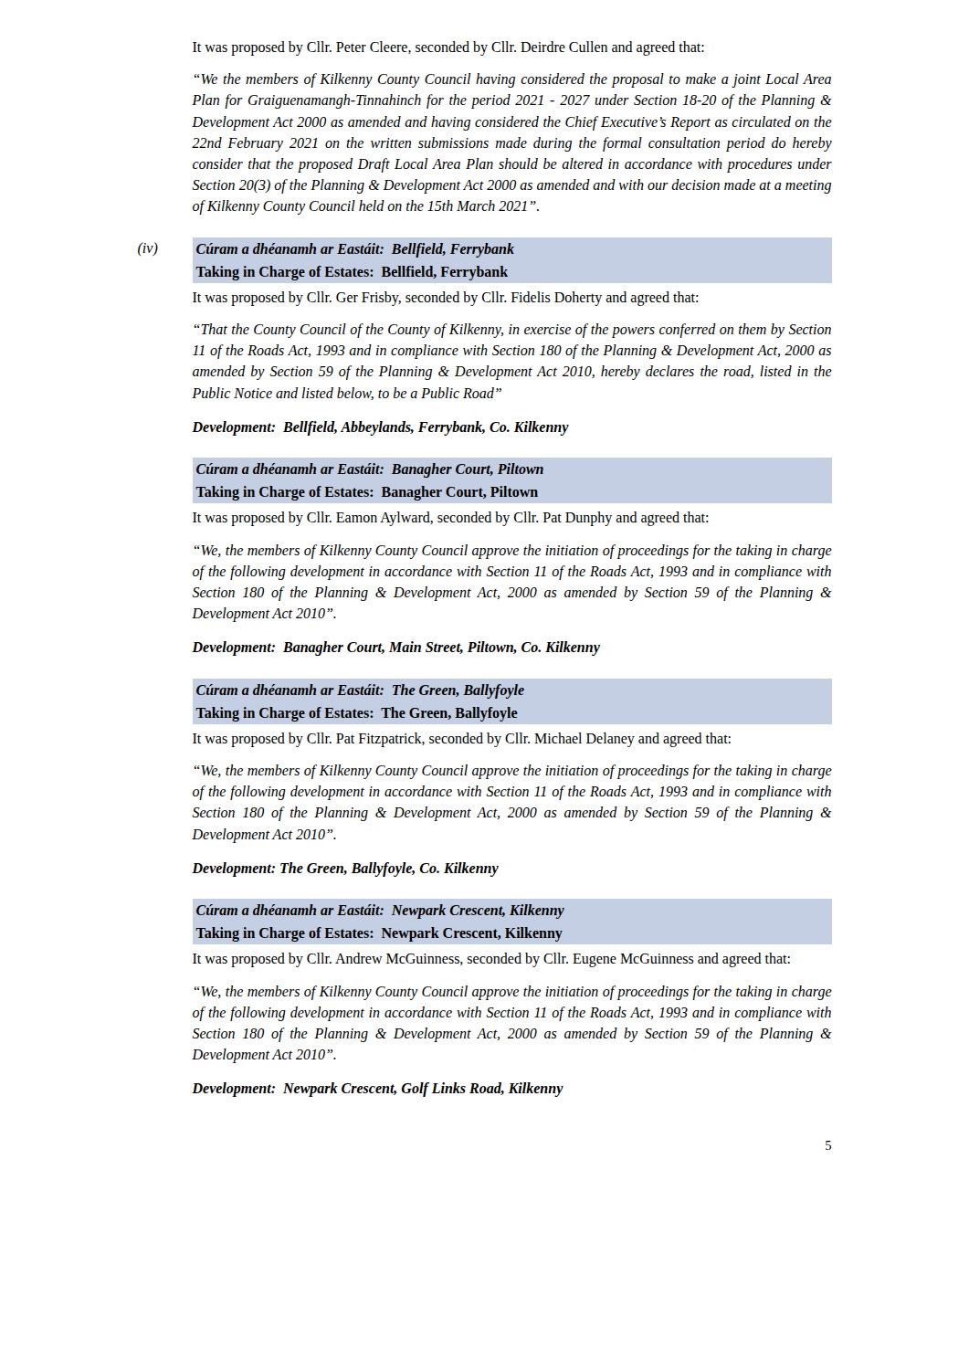It was proposed by Cllr. Peter Cleere, seconded by Cllr. Deirdre Cullen and agreed that:
“We the members of Kilkenny County Council having considered the proposal to make a joint Local Area Plan for Graiguenamangh-Tinnahinch for the period 2021 - 2027 under Section 18-20 of the Planning & Development Act 2000 as amended and having considered the Chief Executive’s Report as circulated on the 22nd February 2021 on the written submissions made during the formal consultation period do hereby consider that the proposed Draft Local Area Plan should be altered in accordance with procedures under Section 20(3) of the Planning & Development Act 2000 as amended and with our decision made at a meeting of Kilkenny County Council held on the 15th March 2021”.
(iv)
Cúram a dhéanamh ar Eastáit: Bellfield, Ferrybank Taking in Charge of Estates: Bellfield, Ferrybank
It was proposed by Cllr. Ger Frisby, seconded by Cllr. Fidelis Doherty and agreed that:
“That the County Council of the County of Kilkenny, in exercise of the powers conferred on them by Section 11 of the Roads Act, 1993 and in compliance with Section 180 of the Planning & Development Act, 2000 as amended by Section 59 of the Planning & Development Act 2010, hereby declares the road, listed in the Public Notice and listed below, to be a Public Road”
Development: Bellfield, Abbeylands, Ferrybank, Co. Kilkenny
Cúram a dhéanamh ar Eastáit: Banagher Court, Piltown Taking in Charge of Estates: Banagher Court, Piltown
It was proposed by Cllr. Eamon Aylward, seconded by Cllr. Pat Dunphy and agreed that:
“We, the members of Kilkenny County Council approve the initiation of proceedings for the taking in charge of the following development in accordance with Section 11 of the Roads Act, 1993 and in compliance with Section 180 of the Planning & Development Act, 2000 as amended by Section 59 of the Planning & Development Act 2010”.
Development: Banagher Court, Main Street, Piltown, Co. Kilkenny
Cúram a dhéanamh ar Eastáit: The Green, Ballyfoyle Taking in Charge of Estates: The Green, Ballyfoyle
It was proposed by Cllr. Pat Fitzpatrick, seconded by Cllr. Michael Delaney and agreed that:
“We, the members of Kilkenny County Council approve the initiation of proceedings for the taking in charge of the following development in accordance with Section 11 of the Roads Act, 1993 and in compliance with Section 180 of the Planning & Development Act, 2000 as amended by Section 59 of the Planning & Development Act 2010”.
Development: The Green, Ballyfoyle, Co. Kilkenny
Cúram a dhéanamh ar Eastáit: Newpark Crescent, Kilkenny Taking in Charge of Estates: Newpark Crescent, Kilkenny
It was proposed by Cllr. Andrew McGuinness, seconded by Cllr. Eugene McGuinness and agreed that:
“We, the members of Kilkenny County Council approve the initiation of proceedings for the taking in charge of the following development in accordance with Section 11 of the Roads Act, 1993 and in compliance with Section 180 of the Planning & Development Act, 2000 as amended by Section 59 of the Planning & Development Act 2010”.
Development: Newpark Crescent, Golf Links Road, Kilkenny
5